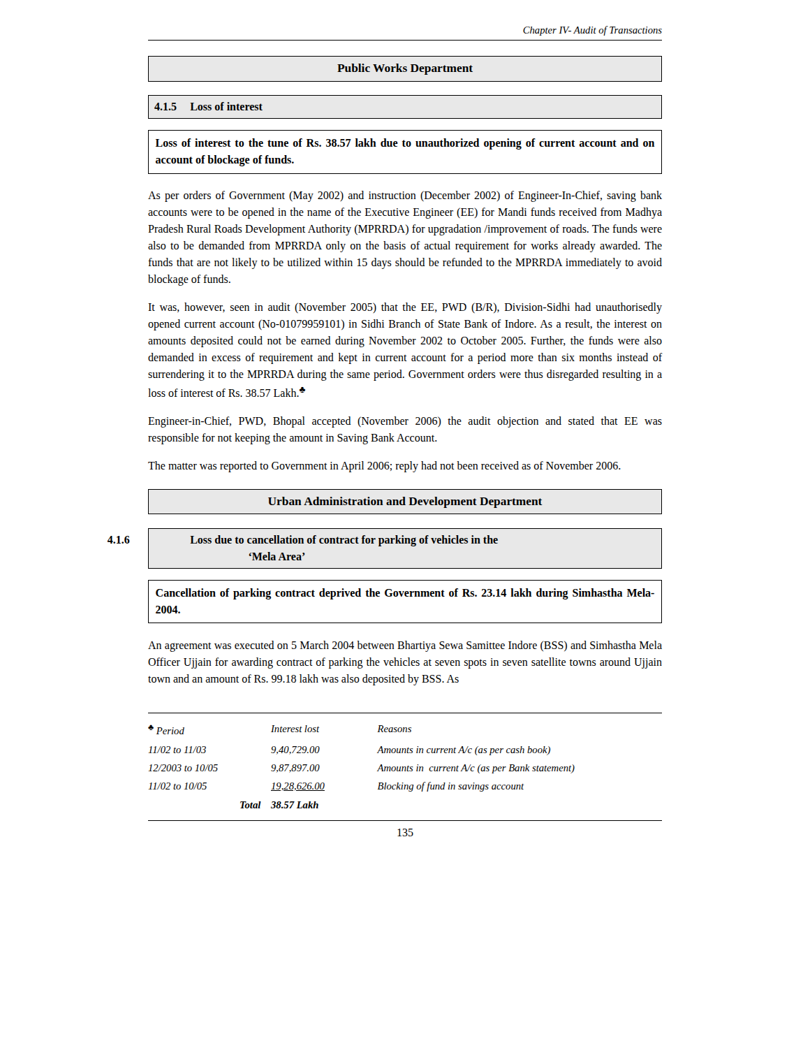Chapter IV- Audit of Transactions
Public Works Department
4.1.5 Loss of interest
Loss of interest to the tune of Rs. 38.57 lakh due to unauthorized opening of current account and on account of blockage of funds.
As per orders of Government (May 2002) and instruction (December 2002) of Engineer-In-Chief, saving bank accounts were to be opened in the name of the Executive Engineer (EE) for Mandi funds received from Madhya Pradesh Rural Roads Development Authority (MPRRDA) for upgradation /improvement of roads. The funds were also to be demanded from MPRRDA only on the basis of actual requirement for works already awarded. The funds that are not likely to be utilized within 15 days should be refunded to the MPRRDA immediately to avoid blockage of funds.
It was, however, seen in audit (November 2005) that the EE, PWD (B/R), Division-Sidhi had unauthorisedly opened current account (No-01079959101) in Sidhi Branch of State Bank of Indore. As a result, the interest on amounts deposited could not be earned during November 2002 to October 2005. Further, the funds were also demanded in excess of requirement and kept in current account for a period more than six months instead of surrendering it to the MPRRDA during the same period. Government orders were thus disregarded resulting in a loss of interest of Rs. 38.57 Lakh.♣
Engineer-in-Chief, PWD, Bhopal accepted (November 2006) the audit objection and stated that EE was responsible for not keeping the amount in Saving Bank Account.
The matter was reported to Government in April 2006; reply had not been received as of November 2006.
Urban Administration and Development Department
4.1.6 Loss due to cancellation of contract for parking of vehicles in the ‘Mela Area’
Cancellation of parking contract deprived the Government of Rs. 23.14 lakh during Simhastha Mela-2004.
An agreement was executed on 5 March 2004 between Bhartiya Sewa Samittee Indore (BSS) and Simhastha Mela Officer Ujjain for awarding contract of parking the vehicles at seven spots in seven satellite towns around Ujjain town and an amount of Rs. 99.18 lakh was also deposited by BSS. As
| ♣ Period | Interest lost | Reasons |
| 11/02 to 11/03 | 9,40,729.00 | Amounts in current A/c (as per cash book) |
| 12/2003 to 10/05 | 9,87,897.00 | Amounts in current A/c (as per Bank statement) |
| 11/02 to 10/05 | 19,28,626.00 | Blocking of fund in savings account |
| Total | 38.57 Lakh | |
135